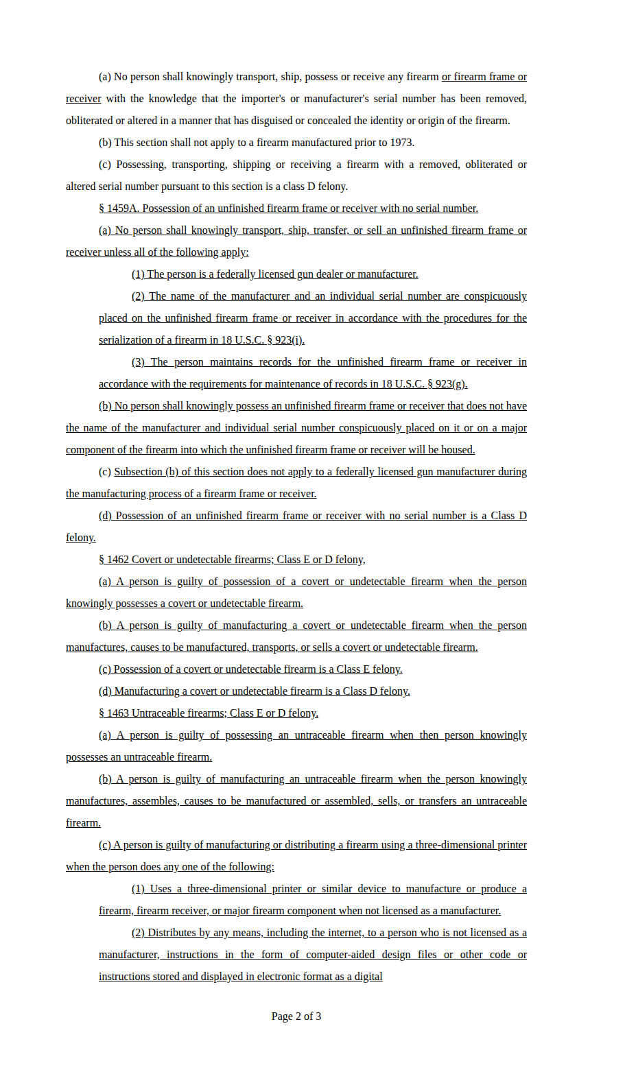(a) No person shall knowingly transport, ship, possess or receive any firearm or firearm frame or receiver with the knowledge that the importer's or manufacturer's serial number has been removed, obliterated or altered in a manner that has disguised or concealed the identity or origin of the firearm.
(b) This section shall not apply to a firearm manufactured prior to 1973.
(c) Possessing, transporting, shipping or receiving a firearm with a removed, obliterated or altered serial number pursuant to this section is a class D felony.
§ 1459A. Possession of an unfinished firearm frame or receiver with no serial number.
(a) No person shall knowingly transport, ship, transfer, or sell an unfinished firearm frame or receiver unless all of the following apply:
(1) The person is a federally licensed gun dealer or manufacturer.
(2) The name of the manufacturer and an individual serial number are conspicuously placed on the unfinished firearm frame or receiver in accordance with the procedures for the serialization of a firearm in 18 U.S.C. § 923(i).
(3) The person maintains records for the unfinished firearm frame or receiver in accordance with the requirements for maintenance of records in 18 U.S.C. § 923(g).
(b) No person shall knowingly possess an unfinished firearm frame or receiver that does not have the name of the manufacturer and individual serial number conspicuously placed on it or on a major component of the firearm into which the unfinished firearm frame or receiver will be housed.
(c) Subsection (b) of this section does not apply to a federally licensed gun manufacturer during the manufacturing process of a firearm frame or receiver.
(d) Possession of an unfinished firearm frame or receiver with no serial number is a Class D felony.
§ 1462 Covert or undetectable firearms; Class E or D felony,
(a) A person is guilty of possession of a covert or undetectable firearm when the person knowingly possesses a covert or undetectable firearm.
(b) A person is guilty of manufacturing a covert or undetectable firearm when the person manufactures, causes to be manufactured, transports, or sells a covert or undetectable firearm.
(c) Possession of a covert or undetectable firearm is a Class E felony.
(d) Manufacturing a covert or undetectable firearm is a Class D felony.
§ 1463 Untraceable firearms; Class E or D felony.
(a) A person is guilty of possessing an untraceable firearm when then person knowingly possesses an untraceable firearm.
(b) A person is guilty of manufacturing an untraceable firearm when the person knowingly manufactures, assembles, causes to be manufactured or assembled, sells, or transfers an untraceable firearm.
(c) A person is guilty of manufacturing or distributing a firearm using a three-dimensional printer when the person does any one of the following:
(1) Uses a three-dimensional printer or similar device to manufacture or produce a firearm, firearm receiver, or major firearm component when not licensed as a manufacturer.
(2) Distributes by any means, including the internet, to a person who is not licensed as a manufacturer, instructions in the form of computer-aided design files or other code or instructions stored and displayed in electronic format as a digital
Page 2 of 3